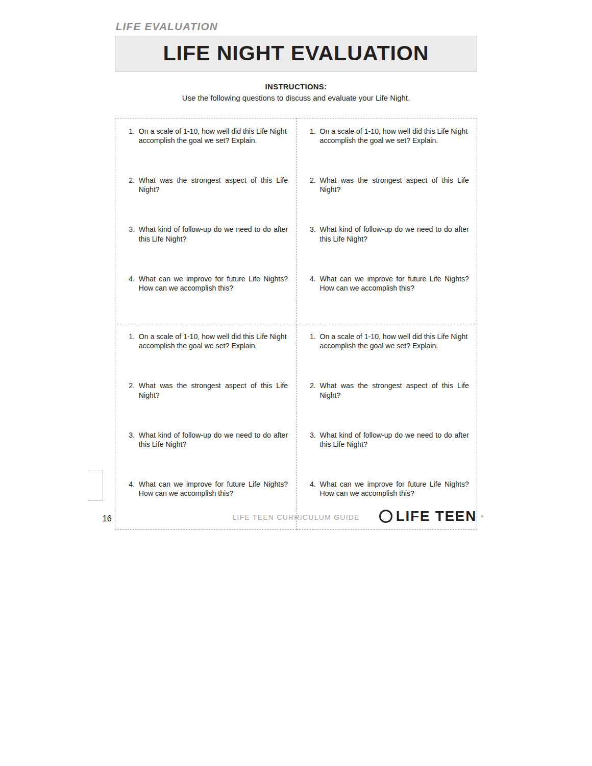LIFE EVALUATION
LIFE NIGHT EVALUATION
INSTRUCTIONS:
Use the following questions to discuss and evaluate your Life Night.
| On a scale of 1-10, how well did this Life Night accomplish the goal we set? Explain. What was the strongest aspect of this Life Night? What kind of follow-up do we need to do after this Life Night? What can we improve for future Life Nights? How can we accomplish this? | On a scale of 1-10, how well did this Life Night accomplish the goal we set? Explain. What was the strongest aspect of this Life Night? What kind of follow-up do we need to do after this Life Night? What can we improve for future Life Nights? How can we accomplish this? |
| On a scale of 1-10, how well did this Life Night accomplish the goal we set? Explain. What was the strongest aspect of this Life Night? What kind of follow-up do we need to do after this Life Night? What can we improve for future Life Nights? How can we accomplish this? | On a scale of 1-10, how well did this Life Night accomplish the goal we set? Explain. What was the strongest aspect of this Life Night? What kind of follow-up do we need to do after this Life Night? What can we improve for future Life Nights? How can we accomplish this? |
16
LIFE TEEN CURRICULUM GUIDE
LIFE TEEN®